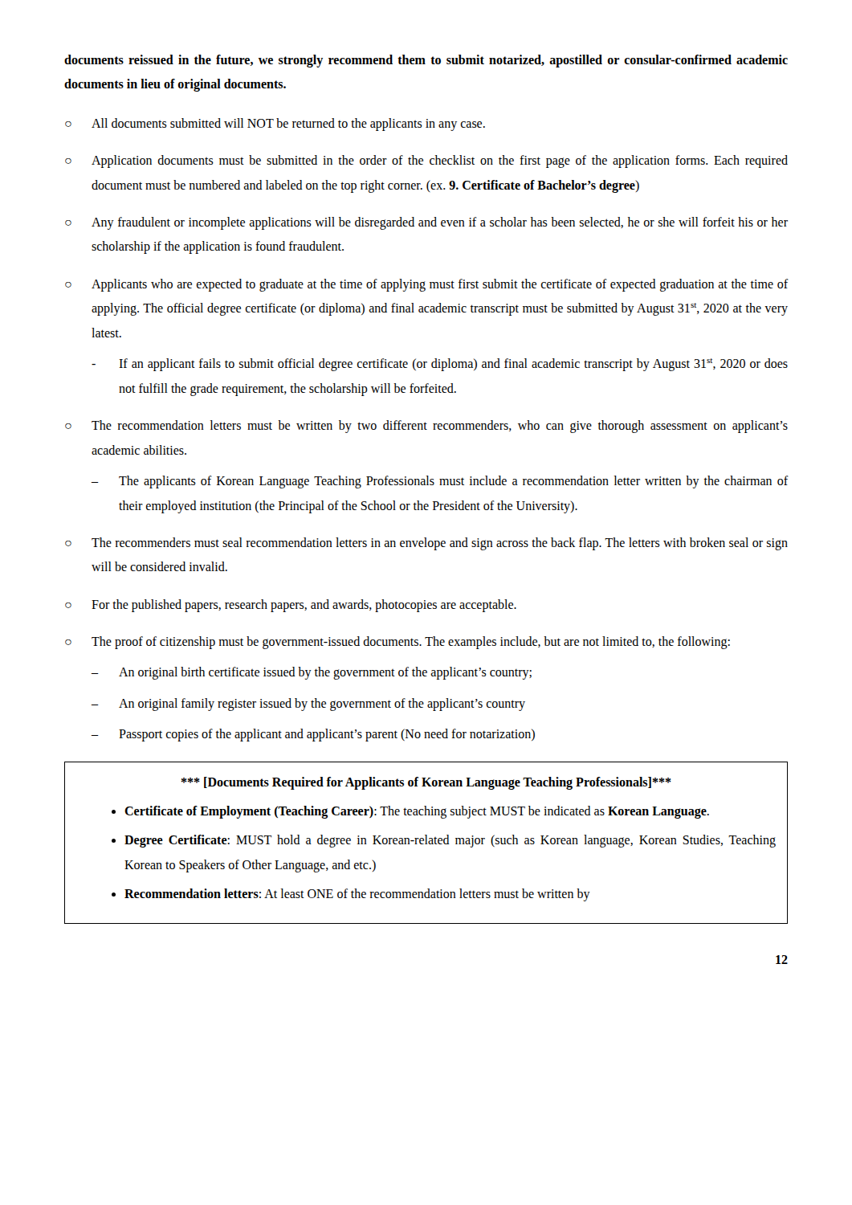documents reissued in the future, we strongly recommend them to submit notarized, apostilled or consular-confirmed academic documents in lieu of original documents.
All documents submitted will NOT be returned to the applicants in any case.
Application documents must be submitted in the order of the checklist on the first page of the application forms. Each required document must be numbered and labeled on the top right corner. (ex. 9. Certificate of Bachelor’s degree)
Any fraudulent or incomplete applications will be disregarded and even if a scholar has been selected, he or she will forfeit his or her scholarship if the application is found fraudulent.
Applicants who are expected to graduate at the time of applying must first submit the certificate of expected graduation at the time of applying. The official degree certificate (or diploma) and final academic transcript must be submitted by August 31st, 2020 at the very latest.
If an applicant fails to submit official degree certificate (or diploma) and final academic transcript by August 31st, 2020 or does not fulfill the grade requirement, the scholarship will be forfeited.
The recommendation letters must be written by two different recommenders, who can give thorough assessment on applicant’s academic abilities.
The applicants of Korean Language Teaching Professionals must include a recommendation letter written by the chairman of their employed institution (the Principal of the School or the President of the University).
The recommenders must seal recommendation letters in an envelope and sign across the back flap. The letters with broken seal or sign will be considered invalid.
For the published papers, research papers, and awards, photocopies are acceptable.
The proof of citizenship must be government-issued documents. The examples include, but are not limited to, the following:
An original birth certificate issued by the government of the applicant’s country;
An original family register issued by the government of the applicant’s country
Passport copies of the applicant and applicant’s parent (No need for notarization)
*** [Documents Required for Applicants of Korean Language Teaching Professionals]***
Certificate of Employment (Teaching Career): The teaching subject MUST be indicated as Korean Language.
Degree Certificate: MUST hold a degree in Korean-related major (such as Korean language, Korean Studies, Teaching Korean to Speakers of Other Language, and etc.)
Recommendation letters: At least ONE of the recommendation letters must be written by
12